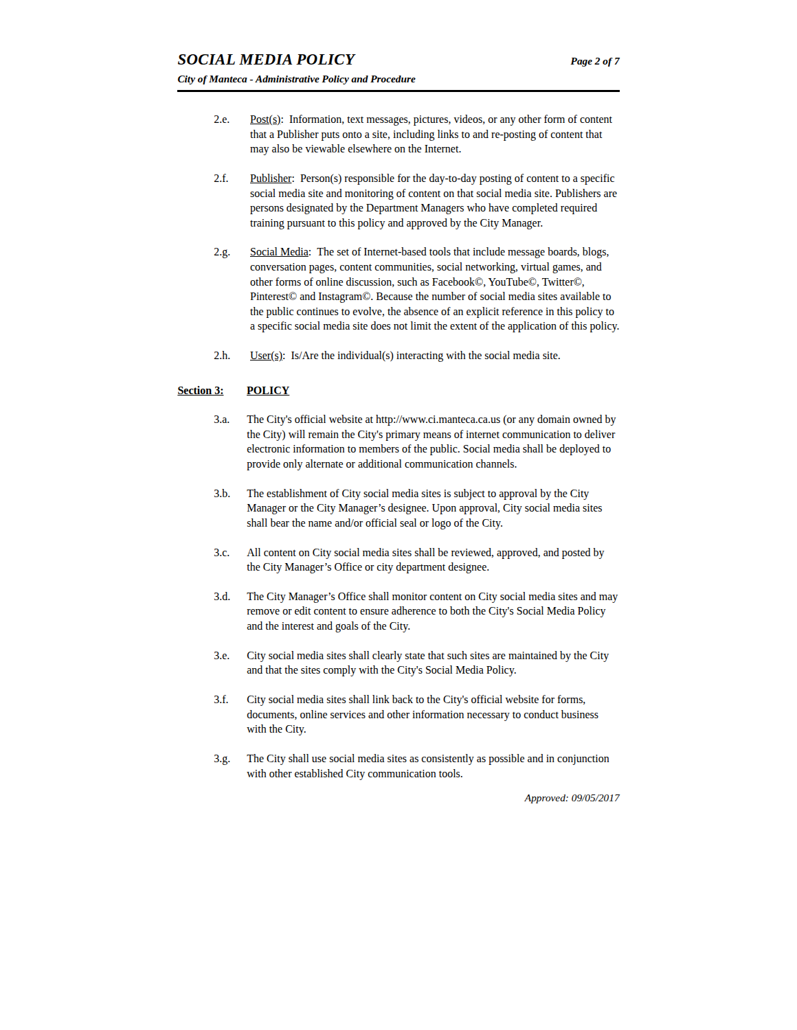SOCIAL MEDIA POLICY
Page 2 of 7
City of Manteca - Administrative Policy and Procedure
2.e. Post(s): Information, text messages, pictures, videos, or any other form of content that a Publisher puts onto a site, including links to and re-posting of content that may also be viewable elsewhere on the Internet.
2.f. Publisher: Person(s) responsible for the day-to-day posting of content to a specific social media site and monitoring of content on that social media site. Publishers are persons designated by the Department Managers who have completed required training pursuant to this policy and approved by the City Manager.
2.g. Social Media: The set of Internet-based tools that include message boards, blogs, conversation pages, content communities, social networking, virtual games, and other forms of online discussion, such as Facebook©, YouTube©, Twitter©, Pinterest© and Instagram©. Because the number of social media sites available to the public continues to evolve, the absence of an explicit reference in this policy to a specific social media site does not limit the extent of the application of this policy.
2.h. User(s): Is/Are the individual(s) interacting with the social media site.
Section 3: POLICY
3.a. The City's official website at http://www.ci.manteca.ca.us (or any domain owned by the City) will remain the City's primary means of internet communication to deliver electronic information to members of the public. Social media shall be deployed to provide only alternate or additional communication channels.
3.b. The establishment of City social media sites is subject to approval by the City Manager or the City Manager’s designee. Upon approval, City social media sites shall bear the name and/or official seal or logo of the City.
3.c. All content on City social media sites shall be reviewed, approved, and posted by the City Manager’s Office or city department designee.
3.d. The City Manager’s Office shall monitor content on City social media sites and may remove or edit content to ensure adherence to both the City's Social Media Policy and the interest and goals of the City.
3.e. City social media sites shall clearly state that such sites are maintained by the City and that the sites comply with the City's Social Media Policy.
3.f. City social media sites shall link back to the City's official website for forms, documents, online services and other information necessary to conduct business with the City.
3.g. The City shall use social media sites as consistently as possible and in conjunction with other established City communication tools.
Approved: 09/05/2017